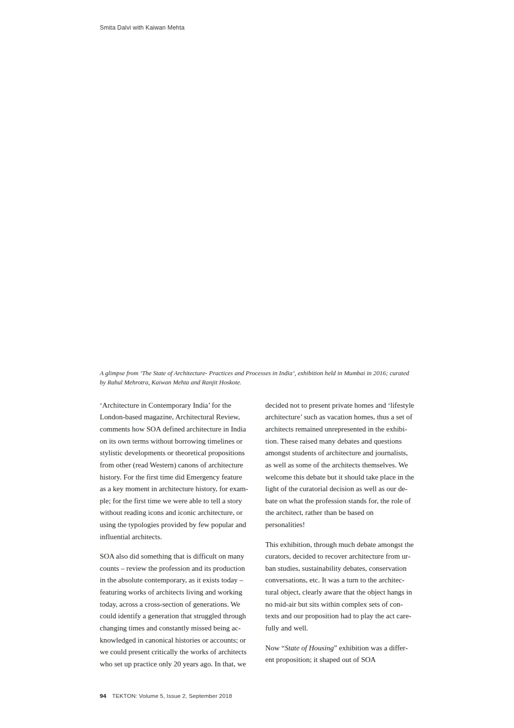Smita Dalvi with Kaiwan Mehta
A glimpse from ‘The State of Architecture- Practices and Processes in India’, exhibition held in Mumbai in 2016; curated by Rahul Mehrotra, Kaiwan Mehta and Ranjit Hoskote.
‘Architecture in Contemporary India’ for the London-based magazine, Architectural Review, comments how SOA defined architecture in India on its own terms without borrowing timelines or stylistic developments or theoretical propositions from other (read Western) canons of architecture history. For the first time did Emergency feature as a key moment in architecture history, for example; for the first time we were able to tell a story without reading icons and iconic architecture, or using the typologies provided by few popular and influential architects.
SOA also did something that is difficult on many counts – review the profession and its production in the absolute contemporary, as it exists today – featuring works of architects living and working today, across a cross-section of generations. We could identify a generation that struggled through changing times and constantly missed being acknowledged in canonical histories or accounts; or we could present critically the works of architects who set up practice only 20 years ago. In that, we decided not to present private homes and ‘lifestyle architecture’ such as vacation homes, thus a set of architects remained unrepresented in the exhibition. These raised many debates and questions amongst students of architecture and journalists, as well as some of the architects themselves. We welcome this debate but it should take place in the light of the curatorial decision as well as our debate on what the profession stands for, the role of the architect, rather than be based on personalities!
This exhibition, through much debate amongst the curators, decided to recover architecture from urban studies, sustainability debates, conservation conversations, etc. It was a turn to the architectural object, clearly aware that the object hangs in no mid-air but sits within complex sets of contexts and our proposition had to play the act carefully and well.
Now “State of Housing” exhibition was a different proposition; it shaped out of SOA
94 TEKTON: Volume 5, Issue 2, September 2018